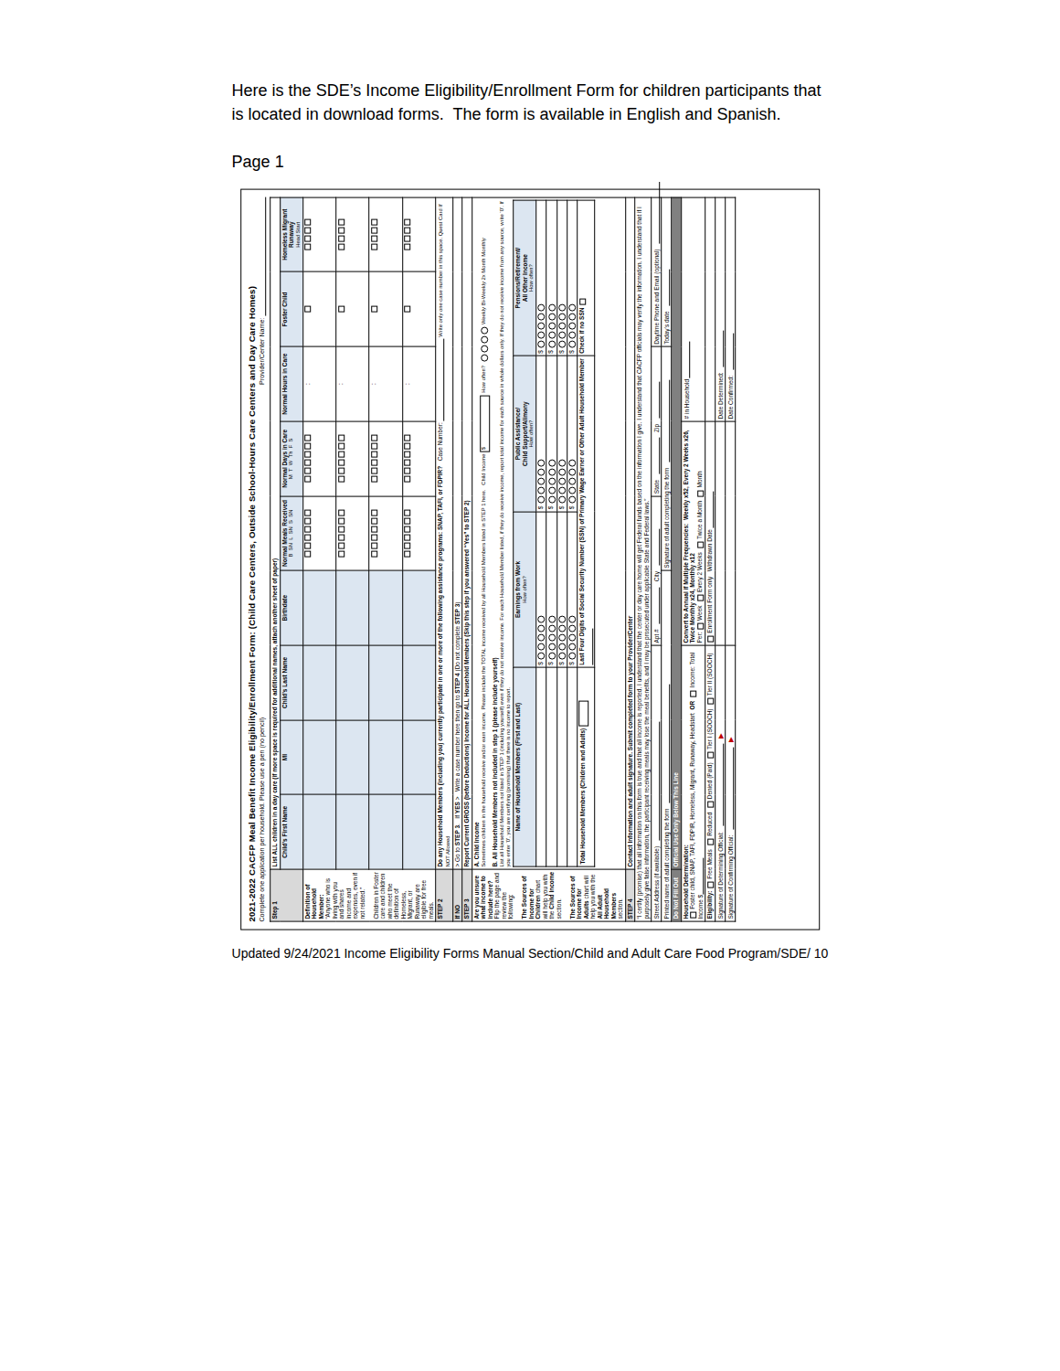Here is the SDE’s Income Eligibility/Enrollment Form for children participants that is located in download forms. The form is available in English and Spanish.
Page 1
2021-2022 CACFP Meal Benefit Income Eligibility/Enrollment Form: (Child Care Centers, Outside School-Hours Care Centers and Day Care Homes)
Complete one application per household. Please use a pen (no pencil) Provider/Center Name:
| Step 1 | List ALL children in a day care (if more space is required for additional names, attach another sheet of paper) |
| Child’s First Name | MI | Child’s Last Name | Birthdate | Normal Meals Received B SN L SN S SN | Normal Days in Care M T W Th F S | Normal Hours in Care | Foster Child | Homeless Migrant Runaway Head Start |
| Definition of Household Member: “Anyone who is living with you and shares income and expenses, even if not related.” Children in Foster care and children who meet the definition of Homeless, Migrant, or Runaway are eligible for free meals. | | | | | | | : | | |
| | | | | | | : | | |
| | | | | | | : | | |
| | | | | | | : | | |
| STEP 2 | Do any Household Members (including you) currently participate in one or more of the following assistance programs: SNAP, TAFI, or FDPIR? Case Number: Write only one case number in this space. Quest Card If NOT Allowed |
| If NO | > Go to STEP 3 . If YES > Write a case number here then go to STEP 4 (Do not complete STEP 3 ) |
| STEP 3 | Report Current GROSS (before Deductions) Income for ALL Household Members (Skip this step if you answered “Yes” to STEP 2) |
| Are you unsure what income to include here? Flip the page and review the following: The Sources of Income for Children chart will help you with the Child Income section. The Sources of Income for Adults chart will help you with the All Adult Household Members section. | A. Child Income Sometimes children in the household receive and/or earn income. Please include the TOTAL income received by all Household Members listed in STEP 1 here. Child Income $ How often? Weekly Bi-Weekly 2x Month Monthly B. All Household Members not included in step 1 (please include yourself) List all Household Members not listed in STEP 1 (including yourself) even if they do not receive income. For each Household Member listed, if they do receive income, report total income for each source in whole dollars only. If they do not receive income from any source, write ‘0’. If you enter ‘0’, you are certifying (promising) that there is no income to report. / Name of Household Members (First and Last) / Earnings from Work How often? / Public Assistance/ Child Support/Alimony How often? / Pensions/Retirement/ All Other Income How often? / / --- / --- / --- / --- / / / $ / $ / $ / / / $ / $ / $ / / / $ / $ / $ / / / $ / $ / $ / / Total Household Members (Children and Adults) / Last Four Digits of Social Security Number (SSN) of Primary Wage Earner or Other Adult Household Member / Check if no SSN / |
| STEP 4 | Contact Information and adult signature. Submit completed form to your Provider/Center |
| “I certify (promise) that all information on this form is true and that all income is reported. I understand that the center or day care home will get Federal funds based on the information I give. I understand that CACFP officials may verify the information. I understand that if I purposely give false information, the participant receiving meals may lose the meal benefits, and I may be prosecuted under applicable State and Federal laws.” |
| Street Address (if available) | Apt # City | State Zip | Daytime Phone and Email (optional) |
| Printed name of adult completing the form | Signature of adult completing the form | Today’s date |
| Do Not Fill Out | Official Use Only Below This Line |
| Household Determination: Foster child, SNAP, TAFI, FDPIR, Homeless, Migrant, Runaway, Headstart OR Income: Total Income $ | Convert to Annual if Multiple Frequencies: Weekly x52, Every 2 Weeks x26, Twice Monthly x24, Monthly x12 Per: Week Every 2 Weeks Twice a Month Month | # in Household |
| Eligibility: Free Meals Reduced Denied (Paid) Tier I (SOOCH) Tier II (SOOCH) | Enrollment Form only Withdrawn Date | |
| Signature of Determining Official: ▶ | | Date Determined: |
| Signature of Confirming Official: ▶ | | Date Confirmed: |
Updated 9/24/2021 Income Eligibility Forms Manual Section/Child and Adult Care Food Program/SDE/ 10